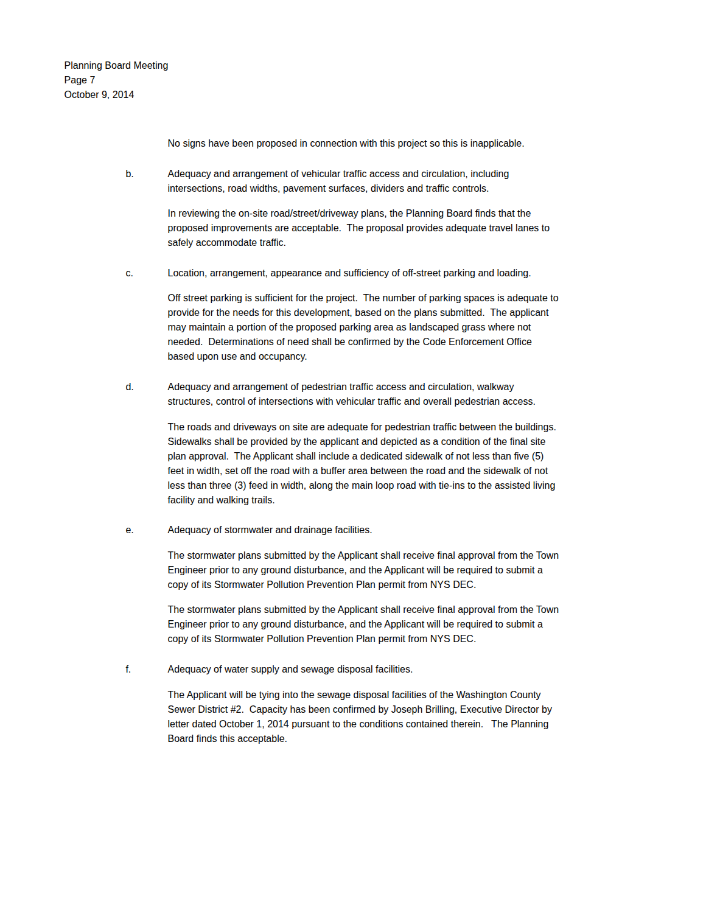Planning Board Meeting
Page 7
October 9, 2014
No signs have been proposed in connection with this project so this is inapplicable.
b.
Adequacy and arrangement of vehicular traffic access and circulation, including intersections, road widths, pavement surfaces, dividers and traffic controls.
In reviewing the on-site road/street/driveway plans, the Planning Board finds that the proposed improvements are acceptable. The proposal provides adequate travel lanes to safely accommodate traffic.
c.
Location, arrangement, appearance and sufficiency of off-street parking and loading.
Off street parking is sufficient for the project. The number of parking spaces is adequate to provide for the needs for this development, based on the plans submitted. The applicant may maintain a portion of the proposed parking area as landscaped grass where not needed. Determinations of need shall be confirmed by the Code Enforcement Office based upon use and occupancy.
d.
Adequacy and arrangement of pedestrian traffic access and circulation, walkway structures, control of intersections with vehicular traffic and overall pedestrian access.
The roads and driveways on site are adequate for pedestrian traffic between the buildings. Sidewalks shall be provided by the applicant and depicted as a condition of the final site plan approval. The Applicant shall include a dedicated sidewalk of not less than five (5) feet in width, set off the road with a buffer area between the road and the sidewalk of not less than three (3) feed in width, along the main loop road with tie-ins to the assisted living facility and walking trails.
e.
Adequacy of stormwater and drainage facilities.
The stormwater plans submitted by the Applicant shall receive final approval from the Town Engineer prior to any ground disturbance, and the Applicant will be required to submit a copy of its Stormwater Pollution Prevention Plan permit from NYS DEC.
The stormwater plans submitted by the Applicant shall receive final approval from the Town Engineer prior to any ground disturbance, and the Applicant will be required to submit a copy of its Stormwater Pollution Prevention Plan permit from NYS DEC.
f.
Adequacy of water supply and sewage disposal facilities.
The Applicant will be tying into the sewage disposal facilities of the Washington County Sewer District #2. Capacity has been confirmed by Joseph Brilling, Executive Director by letter dated October 1, 2014 pursuant to the conditions contained therein. The Planning Board finds this acceptable.